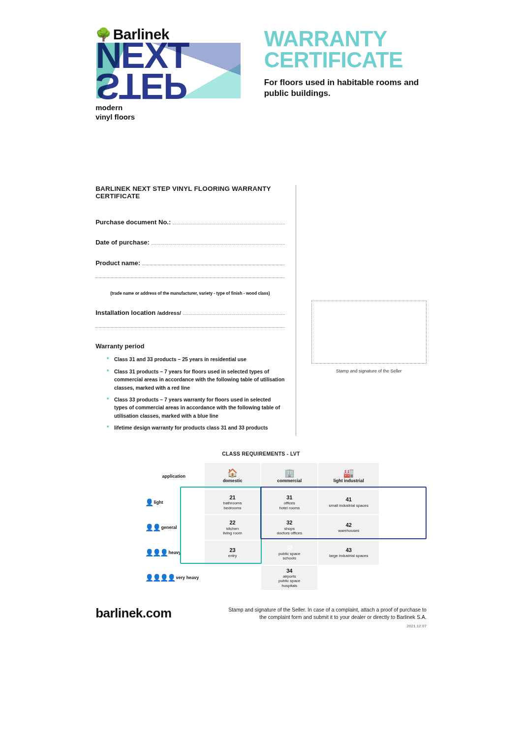🌳Barlinek
NEXT STEP
modern
vinyl floors
Warranty
Certificate
For floors used in habitable rooms and public buildings.
Barlinek Next Step Vinyl Flooring Warranty Certificate
Purchase document No.:
Date of purchase:
Product name:
(trade name or address of the manufacturer, variety - type of finish - wood class)
Installation location /address/
Warranty period
Class 31 and 33 products – 25 years in residential use
Class 31 products – 7 years for floors used in selected types of commercial areas in accordance with the following table of utilisation classes, marked with a red line
Class 33 products – 7 years warranty for floors used in selected types of commercial areas in accordance with the following table of utilisation classes, marked with a blue line
lifetime design warranty for products class 31 and 33 products
Stamp and signature of the Seller
CLASS REQUIREMENTS - LVT
| application | 🏠 domestic | 🏢 commercial | 🏭 light industrial |
| --- | --- | --- | --- |
| 👤 light | 21 bathrooms bedrooms | 31 offices hotel rooms | 41 small industrial spaces |
| 👤👤 general | 22 kitchen living room | 32 shops doctors offices | 42 warehouses |
| 👤👤👤 heavy | 23 entry | 33 public space schools | 43 large industrial spaces |
| 👤👤👤👤 very heavy | | 34 airports public space hospitals | |
barlinek.com
Stamp and signature of the Seller. In case of a complaint, attach a proof of purchase to the complaint form and submit it to your dealer or directly to Barlinek S.A.
2021.12.07